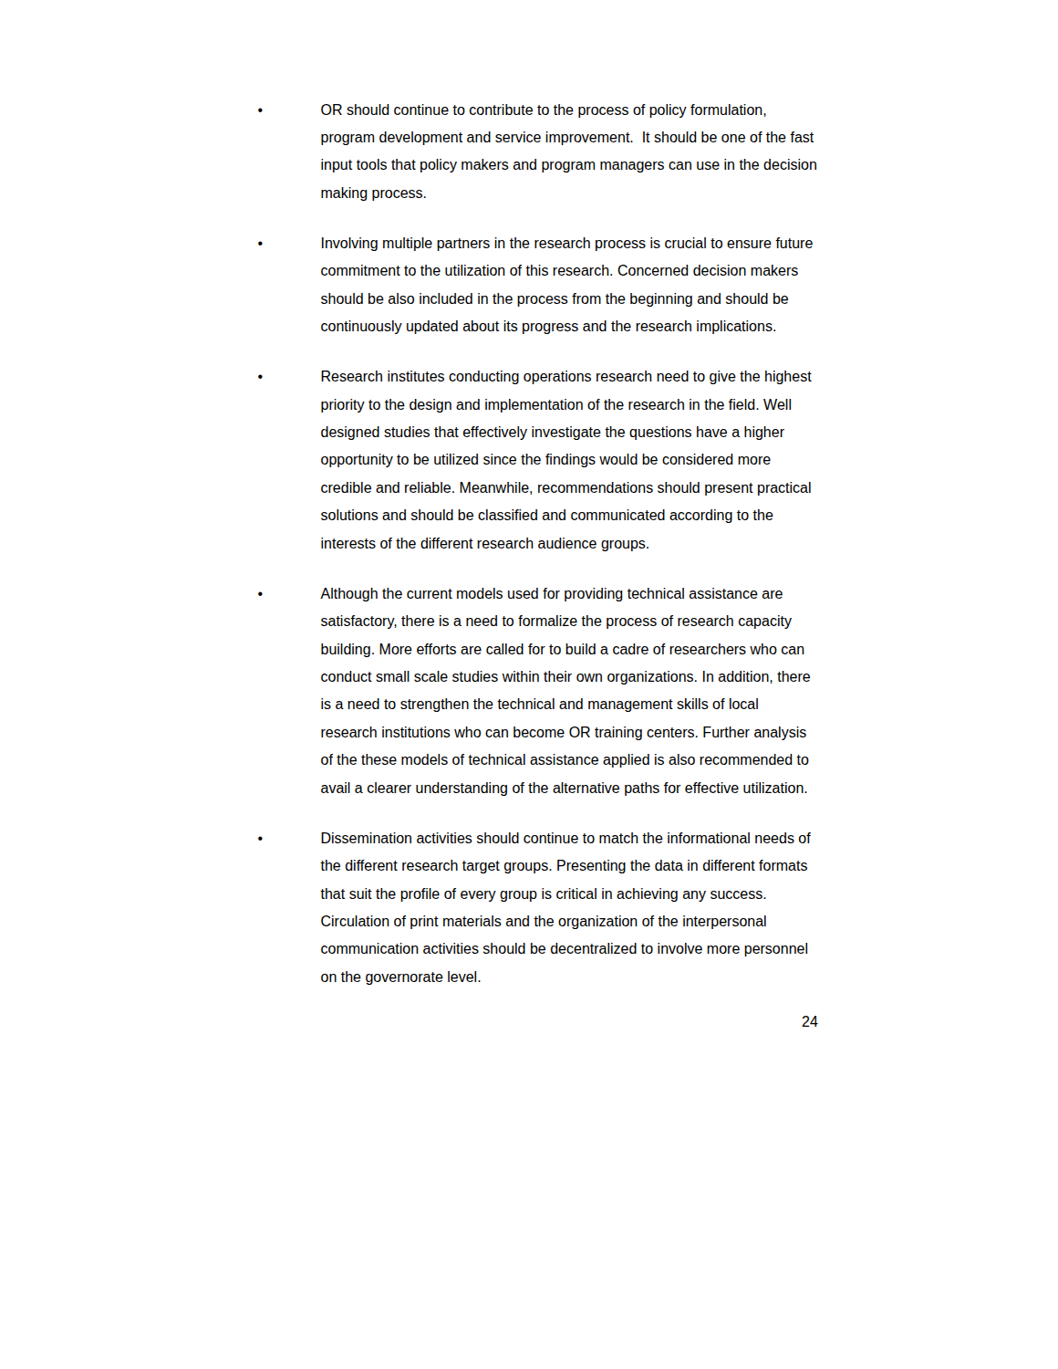OR should continue to contribute to the process of policy formulation, program development and service improvement. It should be one of the fast input tools that policy makers and program managers can use in the decision making process.
Involving multiple partners in the research process is crucial to ensure future commitment to the utilization of this research. Concerned decision makers should be also included in the process from the beginning and should be continuously updated about its progress and the research implications.
Research institutes conducting operations research need to give the highest priority to the design and implementation of the research in the field. Well designed studies that effectively investigate the questions have a higher opportunity to be utilized since the findings would be considered more credible and reliable. Meanwhile, recommendations should present practical solutions and should be classified and communicated according to the interests of the different research audience groups.
Although the current models used for providing technical assistance are satisfactory, there is a need to formalize the process of research capacity building. More efforts are called for to build a cadre of researchers who can conduct small scale studies within their own organizations. In addition, there is a need to strengthen the technical and management skills of local research institutions who can become OR training centers. Further analysis of the these models of technical assistance applied is also recommended to avail a clearer understanding of the alternative paths for effective utilization.
Dissemination activities should continue to match the informational needs of the different research target groups. Presenting the data in different formats that suit the profile of every group is critical in achieving any success. Circulation of print materials and the organization of the interpersonal communication activities should be decentralized to involve more personnel on the governorate level.
24